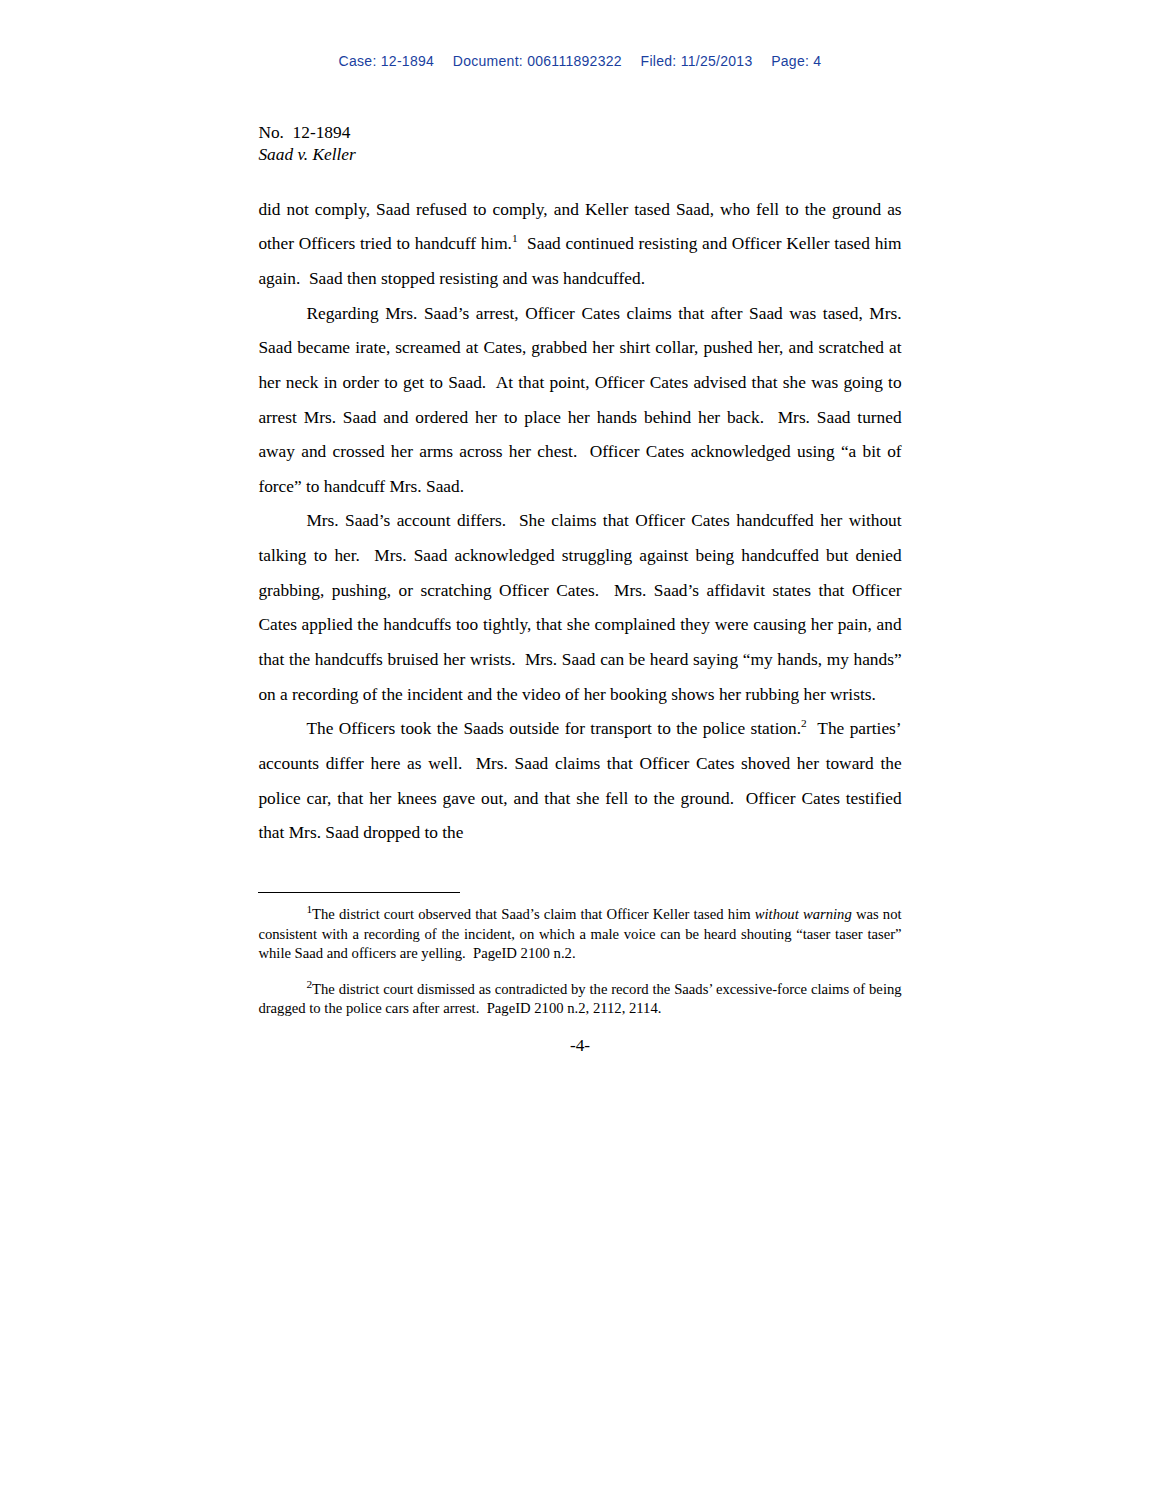Case: 12-1894 Document: 006111892322 Filed: 11/25/2013 Page: 4
No. 12-1894
Saad v. Keller
did not comply, Saad refused to comply, and Keller tased Saad, who fell to the ground as other Officers tried to handcuff him.1 Saad continued resisting and Officer Keller tased him again. Saad then stopped resisting and was handcuffed.
Regarding Mrs. Saad’s arrest, Officer Cates claims that after Saad was tased, Mrs. Saad became irate, screamed at Cates, grabbed her shirt collar, pushed her, and scratched at her neck in order to get to Saad. At that point, Officer Cates advised that she was going to arrest Mrs. Saad and ordered her to place her hands behind her back. Mrs. Saad turned away and crossed her arms across her chest. Officer Cates acknowledged using “a bit of force” to handcuff Mrs. Saad.
Mrs. Saad’s account differs. She claims that Officer Cates handcuffed her without talking to her. Mrs. Saad acknowledged struggling against being handcuffed but denied grabbing, pushing, or scratching Officer Cates. Mrs. Saad’s affidavit states that Officer Cates applied the handcuffs too tightly, that she complained they were causing her pain, and that the handcuffs bruised her wrists. Mrs. Saad can be heard saying “my hands, my hands” on a recording of the incident and the video of her booking shows her rubbing her wrists.
The Officers took the Saads outside for transport to the police station.2 The parties’ accounts differ here as well. Mrs. Saad claims that Officer Cates shoved her toward the police car, that her knees gave out, and that she fell to the ground. Officer Cates testified that Mrs. Saad dropped to the
1The district court observed that Saad’s claim that Officer Keller tased him without warning was not consistent with a recording of the incident, on which a male voice can be heard shouting “taser taser taser” while Saad and officers are yelling. PageID 2100 n.2.
2The district court dismissed as contradicted by the record the Saads’ excessive-force claims of being dragged to the police cars after arrest. PageID 2100 n.2, 2112, 2114.
-4-